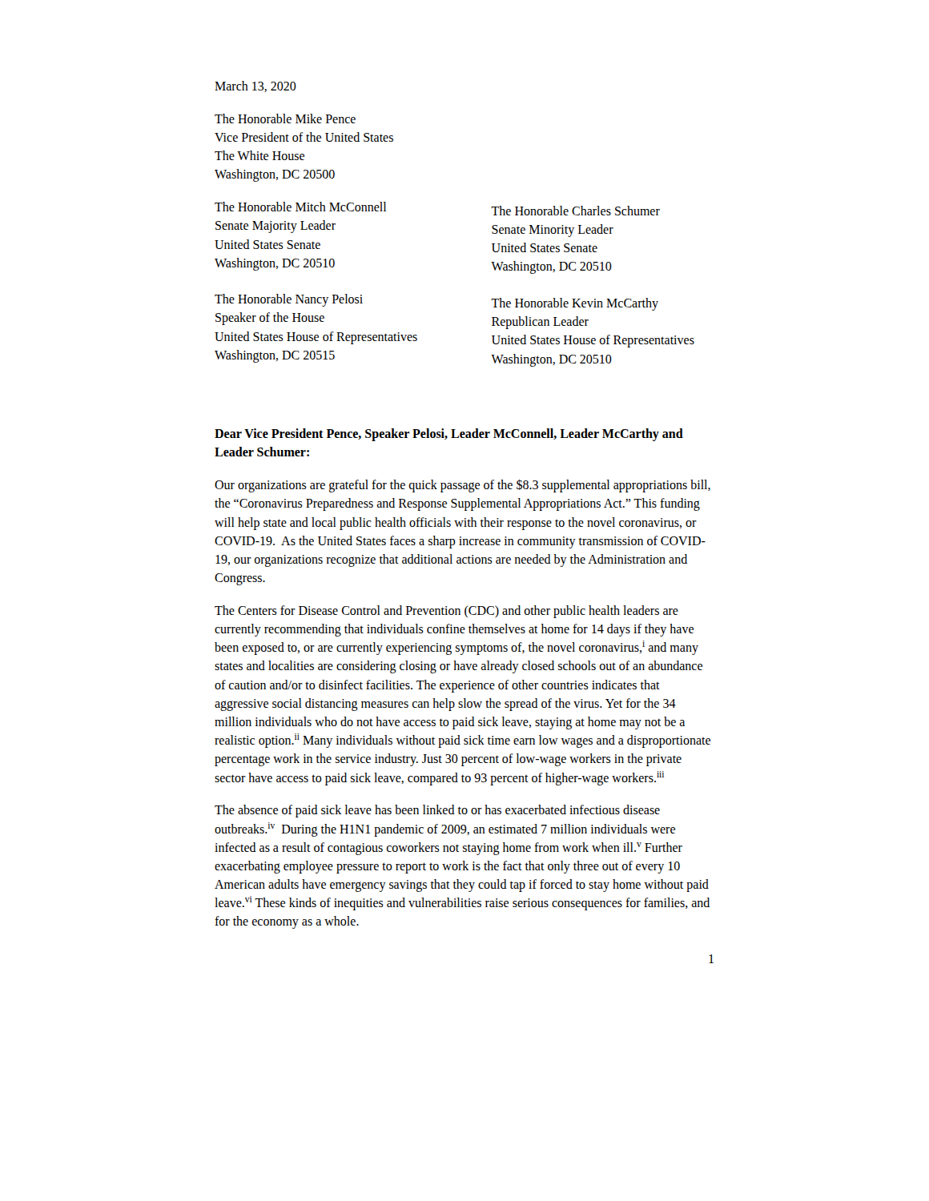March 13, 2020
The Honorable Mike Pence
Vice President of the United States
The White House
Washington, DC 20500
The Honorable Mitch McConnell
Senate Majority Leader
United States Senate
Washington, DC 20510
The Honorable Charles Schumer
Senate Minority Leader
United States Senate
Washington, DC 20510
The Honorable Nancy Pelosi
Speaker of the House
United States House of Representatives
Washington, DC 20515
The Honorable Kevin McCarthy
Republican Leader
United States House of Representatives
Washington, DC 20510
Dear Vice President Pence, Speaker Pelosi, Leader McConnell, Leader McCarthy and Leader Schumer:
Our organizations are grateful for the quick passage of the $8.3 supplemental appropriations bill, the “Coronavirus Preparedness and Response Supplemental Appropriations Act.” This funding will help state and local public health officials with their response to the novel coronavirus, or COVID-19. As the United States faces a sharp increase in community transmission of COVID-19, our organizations recognize that additional actions are needed by the Administration and Congress.
The Centers for Disease Control and Prevention (CDC) and other public health leaders are currently recommending that individuals confine themselves at home for 14 days if they have been exposed to, or are currently experiencing symptoms of, the novel coronavirus,i and many states and localities are considering closing or have already closed schools out of an abundance of caution and/or to disinfect facilities. The experience of other countries indicates that aggressive social distancing measures can help slow the spread of the virus. Yet for the 34 million individuals who do not have access to paid sick leave, staying at home may not be a realistic option.ii Many individuals without paid sick time earn low wages and a disproportionate percentage work in the service industry. Just 30 percent of low-wage workers in the private sector have access to paid sick leave, compared to 93 percent of higher-wage workers.iii
The absence of paid sick leave has been linked to or has exacerbated infectious disease outbreaks.iv During the H1N1 pandemic of 2009, an estimated 7 million individuals were infected as a result of contagious coworkers not staying home from work when ill.v Further exacerbating employee pressure to report to work is the fact that only three out of every 10 American adults have emergency savings that they could tap if forced to stay home without paid leave.vi These kinds of inequities and vulnerabilities raise serious consequences for families, and for the economy as a whole.
1